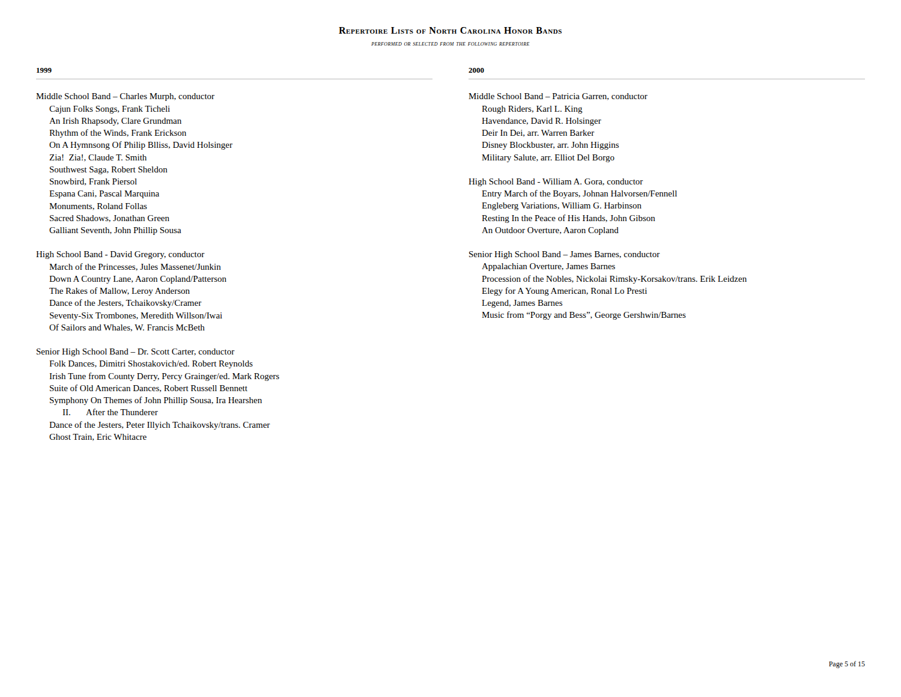Repertoire Lists of North Carolina Honor Bands
performed or selected from the following repertoire
1999
Middle School Band – Charles Murph, conductor
Cajun Folks Songs, Frank Ticheli
An Irish Rhapsody, Clare Grundman
Rhythm of the Winds, Frank Erickson
On A Hymnsong Of Philip Blliss, David Holsinger
Zia! Zia!, Claude T. Smith
Southwest Saga, Robert Sheldon
Snowbird, Frank Piersol
Espana Cani, Pascal Marquina
Monuments, Roland Follas
Sacred Shadows, Jonathan Green
Galliant Seventh, John Phillip Sousa
High School Band - David Gregory, conductor
March of the Princesses, Jules Massenet/Junkin
Down A Country Lane, Aaron Copland/Patterson
The Rakes of Mallow, Leroy Anderson
Dance of the Jesters, Tchaikovsky/Cramer
Seventy-Six Trombones, Meredith Willson/Iwai
Of Sailors and Whales, W. Francis McBeth
Senior High School Band – Dr. Scott Carter, conductor
Folk Dances, Dimitri Shostakovich/ed. Robert Reynolds
Irish Tune from County Derry, Percy Grainger/ed. Mark Rogers
Suite of Old American Dances, Robert Russell Bennett
Symphony On Themes of John Phillip Sousa, Ira Hearshen
II. After the Thunderer
Dance of the Jesters, Peter Illyich Tchaikovsky/trans. Cramer
Ghost Train, Eric Whitacre
2000
Middle School Band – Patricia Garren, conductor
Rough Riders, Karl L. King
Havendance, David R. Holsinger
Deir In Dei, arr. Warren Barker
Disney Blockbuster, arr. John Higgins
Military Salute, arr. Elliot Del Borgo
High School Band - William A. Gora, conductor
Entry March of the Boyars, Johnan Halvorsen/Fennell
Engleberg Variations, William G. Harbinson
Resting In the Peace of His Hands, John Gibson
An Outdoor Overture, Aaron Copland
Senior High School Band – James Barnes, conductor
Appalachian Overture, James Barnes
Procession of the Nobles, Nickolai Rimsky-Korsakov/trans. Erik Leidzen
Elegy for A Young American, Ronal Lo Presti
Legend, James Barnes
Music from “Porgy and Bess”, George Gershwin/Barnes
Page 5 of 15